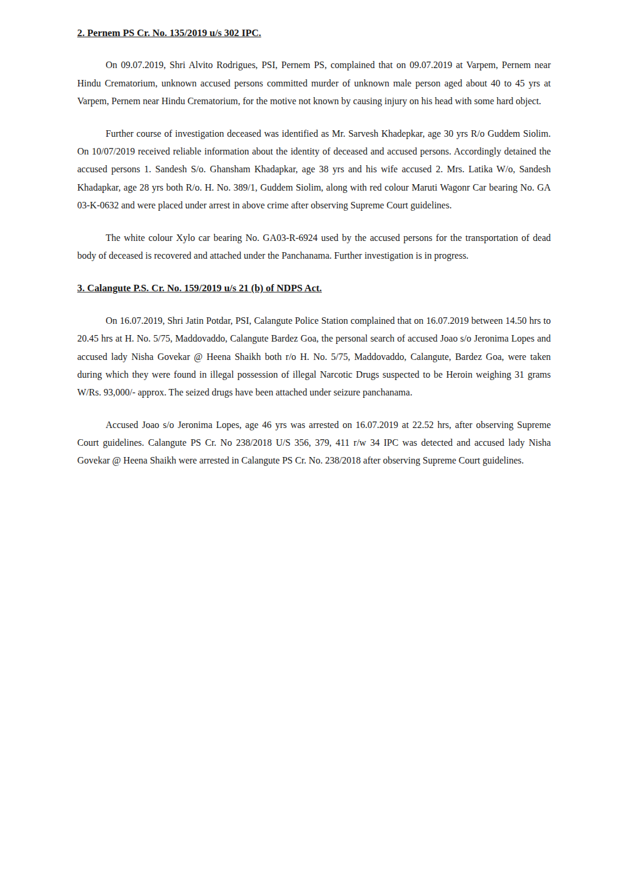2. Pernem PS Cr. No. 135/2019 u/s 302 IPC.
On 09.07.2019, Shri Alvito Rodrigues, PSI, Pernem PS, complained that on 09.07.2019 at Varpem, Pernem near Hindu Crematorium, unknown accused persons committed murder of unknown male person aged about 40 to 45 yrs at Varpem, Pernem near Hindu Crematorium, for the motive not known by causing injury on his head with some hard object.
Further course of investigation deceased was identified as Mr. Sarvesh Khadepkar, age 30 yrs R/o Guddem Siolim. On 10/07/2019 received reliable information about the identity of deceased and accused persons. Accordingly detained the accused persons 1. Sandesh S/o. Ghansham Khadapkar, age 38 yrs and his wife accused 2. Mrs. Latika W/o, Sandesh Khadapkar, age 28 yrs both R/o. H. No. 389/1, Guddem Siolim, along with red colour Maruti Wagonr Car bearing No. GA 03-K-0632 and were placed under arrest in above crime after observing Supreme Court guidelines.
The white colour Xylo car bearing No. GA03-R-6924 used by the accused persons for the transportation of dead body of deceased is recovered and attached under the Panchanama. Further investigation is in progress.
3. Calangute P.S. Cr. No. 159/2019 u/s 21 (b) of NDPS Act.
On 16.07.2019, Shri Jatin Potdar, PSI, Calangute Police Station complained that on 16.07.2019 between 14.50 hrs to 20.45 hrs at H. No. 5/75, Maddovaddo, Calangute Bardez Goa, the personal search of accused Joao s/o Jeronima Lopes and accused lady Nisha Govekar @ Heena Shaikh both r/o H. No. 5/75, Maddovaddo, Calangute, Bardez Goa, were taken during which they were found in illegal possession of illegal Narcotic Drugs suspected to be Heroin weighing 31 grams W/Rs. 93,000/- approx. The seized drugs have been attached under seizure panchanama.
Accused Joao s/o Jeronima Lopes, age 46 yrs was arrested on 16.07.2019 at 22.52 hrs, after observing Supreme Court guidelines. Calangute PS Cr. No 238/2018 U/S 356, 379, 411 r/w 34 IPC was detected and accused lady Nisha Govekar @ Heena Shaikh were arrested in Calangute PS Cr. No. 238/2018 after observing Supreme Court guidelines.